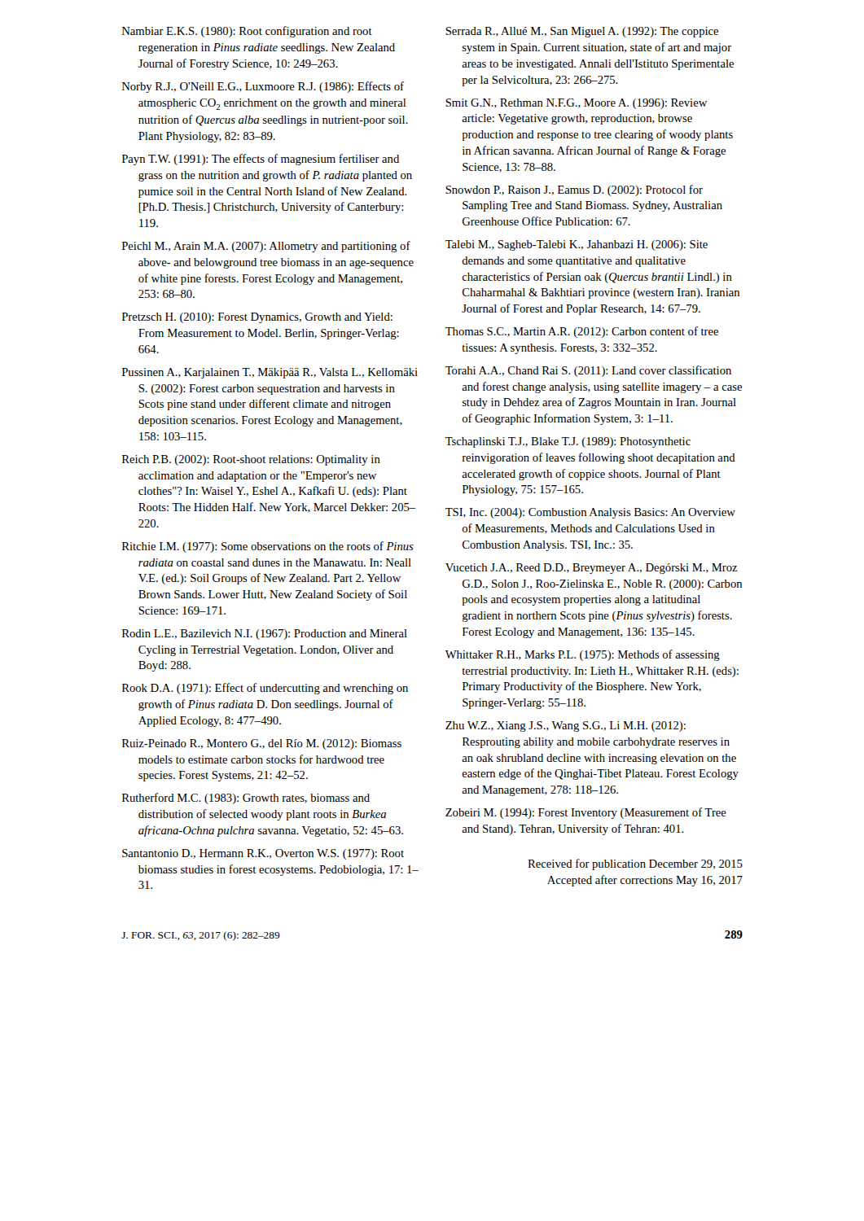Nambiar E.K.S. (1980): Root configuration and root regeneration in Pinus radiate seedlings. New Zealand Journal of Forestry Science, 10: 249–263.
Norby R.J., O'Neill E.G., Luxmoore R.J. (1986): Effects of atmospheric CO2 enrichment on the growth and mineral nutrition of Quercus alba seedlings in nutrient-poor soil. Plant Physiology, 82: 83–89.
Payn T.W. (1991): The effects of magnesium fertiliser and grass on the nutrition and growth of P. radiata planted on pumice soil in the Central North Island of New Zealand. [Ph.D. Thesis.] Christchurch, University of Canterbury: 119.
Peichl M., Arain M.A. (2007): Allometry and partitioning of above- and belowground tree biomass in an age-sequence of white pine forests. Forest Ecology and Management, 253: 68–80.
Pretzsch H. (2010): Forest Dynamics, Growth and Yield: From Measurement to Model. Berlin, Springer-Verlag: 664.
Pussinen A., Karjalainen T., Mäkipää R., Valsta L., Kellomäki S. (2002): Forest carbon sequestration and harvests in Scots pine stand under different climate and nitrogen deposition scenarios. Forest Ecology and Management, 158: 103–115.
Reich P.B. (2002): Root-shoot relations: Optimality in acclimation and adaptation or the "Emperor's new clothes"? In: Waisel Y., Eshel A., Kafkafi U. (eds): Plant Roots: The Hidden Half. New York, Marcel Dekker: 205–220.
Ritchie I.M. (1977): Some observations on the roots of Pinus radiata on coastal sand dunes in the Manawatu. In: Neall V.E. (ed.): Soil Groups of New Zealand. Part 2. Yellow Brown Sands. Lower Hutt, New Zealand Society of Soil Science: 169–171.
Rodin L.E., Bazilevich N.I. (1967): Production and Mineral Cycling in Terrestrial Vegetation. London, Oliver and Boyd: 288.
Rook D.A. (1971): Effect of undercutting and wrenching on growth of Pinus radiata D. Don seedlings. Journal of Applied Ecology, 8: 477–490.
Ruiz-Peinado R., Montero G., del Río M. (2012): Biomass models to estimate carbon stocks for hardwood tree species. Forest Systems, 21: 42–52.
Rutherford M.C. (1983): Growth rates, biomass and distribution of selected woody plant roots in Burkea africana-Ochna pulchra savanna. Vegetatio, 52: 45–63.
Santantonio D., Hermann R.K., Overton W.S. (1977): Root biomass studies in forest ecosystems. Pedobiologia, 17: 1–31.
Serrada R., Allué M., San Miguel A. (1992): The coppice system in Spain. Current situation, state of art and major areas to be investigated. Annali dell'Istituto Sperimentale per la Selvicoltura, 23: 266–275.
Smit G.N., Rethman N.F.G., Moore A. (1996): Review article: Vegetative growth, reproduction, browse production and response to tree clearing of woody plants in African savanna. African Journal of Range & Forage Science, 13: 78–88.
Snowdon P., Raison J., Eamus D. (2002): Protocol for Sampling Tree and Stand Biomass. Sydney, Australian Greenhouse Office Publication: 67.
Talebi M., Sagheb-Talebi K., Jahanbazi H. (2006): Site demands and some quantitative and qualitative characteristics of Persian oak (Quercus brantii Lindl.) in Chaharmahal & Bakhtiari province (western Iran). Iranian Journal of Forest and Poplar Research, 14: 67–79.
Thomas S.C., Martin A.R. (2012): Carbon content of tree tissues: A synthesis. Forests, 3: 332–352.
Torahi A.A., Chand Rai S. (2011): Land cover classification and forest change analysis, using satellite imagery – a case study in Dehdez area of Zagros Mountain in Iran. Journal of Geographic Information System, 3: 1–11.
Tschaplinski T.J., Blake T.J. (1989): Photosynthetic reinvigoration of leaves following shoot decapitation and accelerated growth of coppice shoots. Journal of Plant Physiology, 75: 157–165.
TSI, Inc. (2004): Combustion Analysis Basics: An Overview of Measurements, Methods and Calculations Used in Combustion Analysis. TSI, Inc.: 35.
Vucetich J.A., Reed D.D., Breymeyer A., Degórski M., Mroz G.D., Solon J., Roo-Zielinska E., Noble R. (2000): Carbon pools and ecosystem properties along a latitudinal gradient in northern Scots pine (Pinus sylvestris) forests. Forest Ecology and Management, 136: 135–145.
Whittaker R.H., Marks P.L. (1975): Methods of assessing terrestrial productivity. In: Lieth H., Whittaker R.H. (eds): Primary Productivity of the Biosphere. New York, Springer-Verlarg: 55–118.
Zhu W.Z., Xiang J.S., Wang S.G., Li M.H. (2012): Resprouting ability and mobile carbohydrate reserves in an oak shrubland decline with increasing elevation on the eastern edge of the Qinghai-Tibet Plateau. Forest Ecology and Management, 278: 118–126.
Zobeiri M. (1994): Forest Inventory (Measurement of Tree and Stand). Tehran, University of Tehran: 401.
Received for publication December 29, 2015
Accepted after corrections May 16, 2017
J. FOR. SCI., 63, 2017 (6): 282–289 289